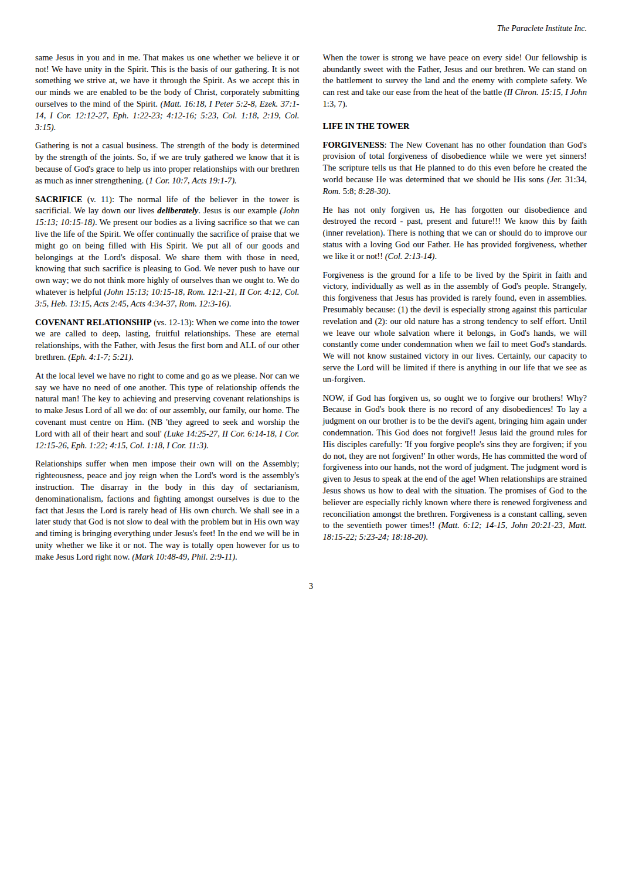The Paraclete Institute Inc.
same Jesus in you and in me. That makes us one whether we believe it or not! We have unity in the Spirit. This is the basis of our gathering. It is not something we strive at, we have it through the Spirit. As we accept this in our minds we are enabled to be the body of Christ, corporately submitting ourselves to the mind of the Spirit. (Matt. 16:18, I Peter 5:2-8, Ezek. 37:1-14, I Cor. 12:12-27, Eph. 1:22-23; 4:12-16; 5:23, Col. 1:18, 2:19, Col. 3:15).
Gathering is not a casual business. The strength of the body is determined by the strength of the joints. So, if we are truly gathered we know that it is because of God's grace to help us into proper relationships with our brethren as much as inner strengthening. (1 Cor. 10:7, Acts 19:1-7).
SACRIFICE (v. 11): The normal life of the believer in the tower is sacrificial. We lay down our lives deliberately. Jesus is our example (John 15:13; 10:15-18). We present our bodies as a living sacrifice so that we can live the life of the Spirit. We offer continually the sacrifice of praise that we might go on being filled with His Spirit. We put all of our goods and belongings at the Lord's disposal. We share them with those in need, knowing that such sacrifice is pleasing to God. We never push to have our own way; we do not think more highly of ourselves than we ought to. We do whatever is helpful (John 15:13; 10:15-18, Rom. 12:1-21, II Cor. 4:12, Col. 3:5, Heb. 13:15, Acts 2:45, Acts 4:34-37, Rom. 12:3-16).
COVENANT RELATIONSHIP (vs. 12-13): When we come into the tower we are called to deep, lasting, fruitful relationships. These are eternal relationships, with the Father, with Jesus the first born and ALL of our other brethren. (Eph. 4:1-7; 5:21).
At the local level we have no right to come and go as we please. Nor can we say we have no need of one another. This type of relationship offends the natural man! The key to achieving and preserving covenant relationships is to make Jesus Lord of all we do: of our assembly, our family, our home. The covenant must centre on Him. (NB 'they agreed to seek and worship the Lord with all of their heart and soul' (Luke 14:25-27, II Cor. 6:14-18, I Cor. 12:15-26, Eph. 1:22; 4:15, Col. 1:18, I Cor. 11:3).
Relationships suffer when men impose their own will on the Assembly; righteousness, peace and joy reign when the Lord's word is the assembly's instruction. The disarray in the body in this day of sectarianism, denominationalism, factions and fighting amongst ourselves is due to the fact that Jesus the Lord is rarely head of His own church. We shall see in a later study that God is not slow to deal with the problem but in His own way and timing is bringing everything under Jesus's feet! In the end we will be in unity whether we like it or not. The way is totally open however for us to make Jesus Lord right now. (Mark 10:48-49, Phil. 2:9-11).
When the tower is strong we have peace on every side! Our fellowship is abundantly sweet with the Father, Jesus and our brethren. We can stand on the battlement to survey the land and the enemy with complete safety. We can rest and take our ease from the heat of the battle (II Chron. 15:15, I John 1:3, 7).
LIFE IN THE TOWER
FORGIVENESS: The New Covenant has no other foundation than God's provision of total forgiveness of disobedience while we were yet sinners! The scripture tells us that He planned to do this even before he created the world because He was determined that we should be His sons (Jer. 31:34, Rom. 5:8; 8:28-30).
He has not only forgiven us, He has forgotten our disobedience and destroyed the record - past, present and future!!! We know this by faith (inner revelation). There is nothing that we can or should do to improve our status with a loving God our Father. He has provided forgiveness, whether we like it or not!! (Col. 2:13-14).
Forgiveness is the ground for a life to be lived by the Spirit in faith and victory, individually as well as in the assembly of God's people. Strangely, this forgiveness that Jesus has provided is rarely found, even in assemblies. Presumably because: (1) the devil is especially strong against this particular revelation and (2): our old nature has a strong tendency to self effort. Until we leave our whole salvation where it belongs, in God's hands, we will constantly come under condemnation when we fail to meet God's standards. We will not know sustained victory in our lives. Certainly, our capacity to serve the Lord will be limited if there is anything in our life that we see as un-forgiven.
NOW, if God has forgiven us, so ought we to forgive our brothers! Why? Because in God's book there is no record of any disobediences! To lay a judgment on our brother is to be the devil's agent, bringing him again under condemnation. This God does not forgive!! Jesus laid the ground rules for His disciples carefully: 'If you forgive people's sins they are forgiven; if you do not, they are not forgiven!' In other words, He has committed the word of forgiveness into our hands, not the word of judgment. The judgment word is given to Jesus to speak at the end of the age! When relationships are strained Jesus shows us how to deal with the situation. The promises of God to the believer are especially richly known where there is renewed forgiveness and reconciliation amongst the brethren. Forgiveness is a constant calling, seven to the seventieth power times!! (Matt. 6:12; 14-15, John 20:21-23, Matt. 18:15-22; 5:23-24; 18:18-20).
3